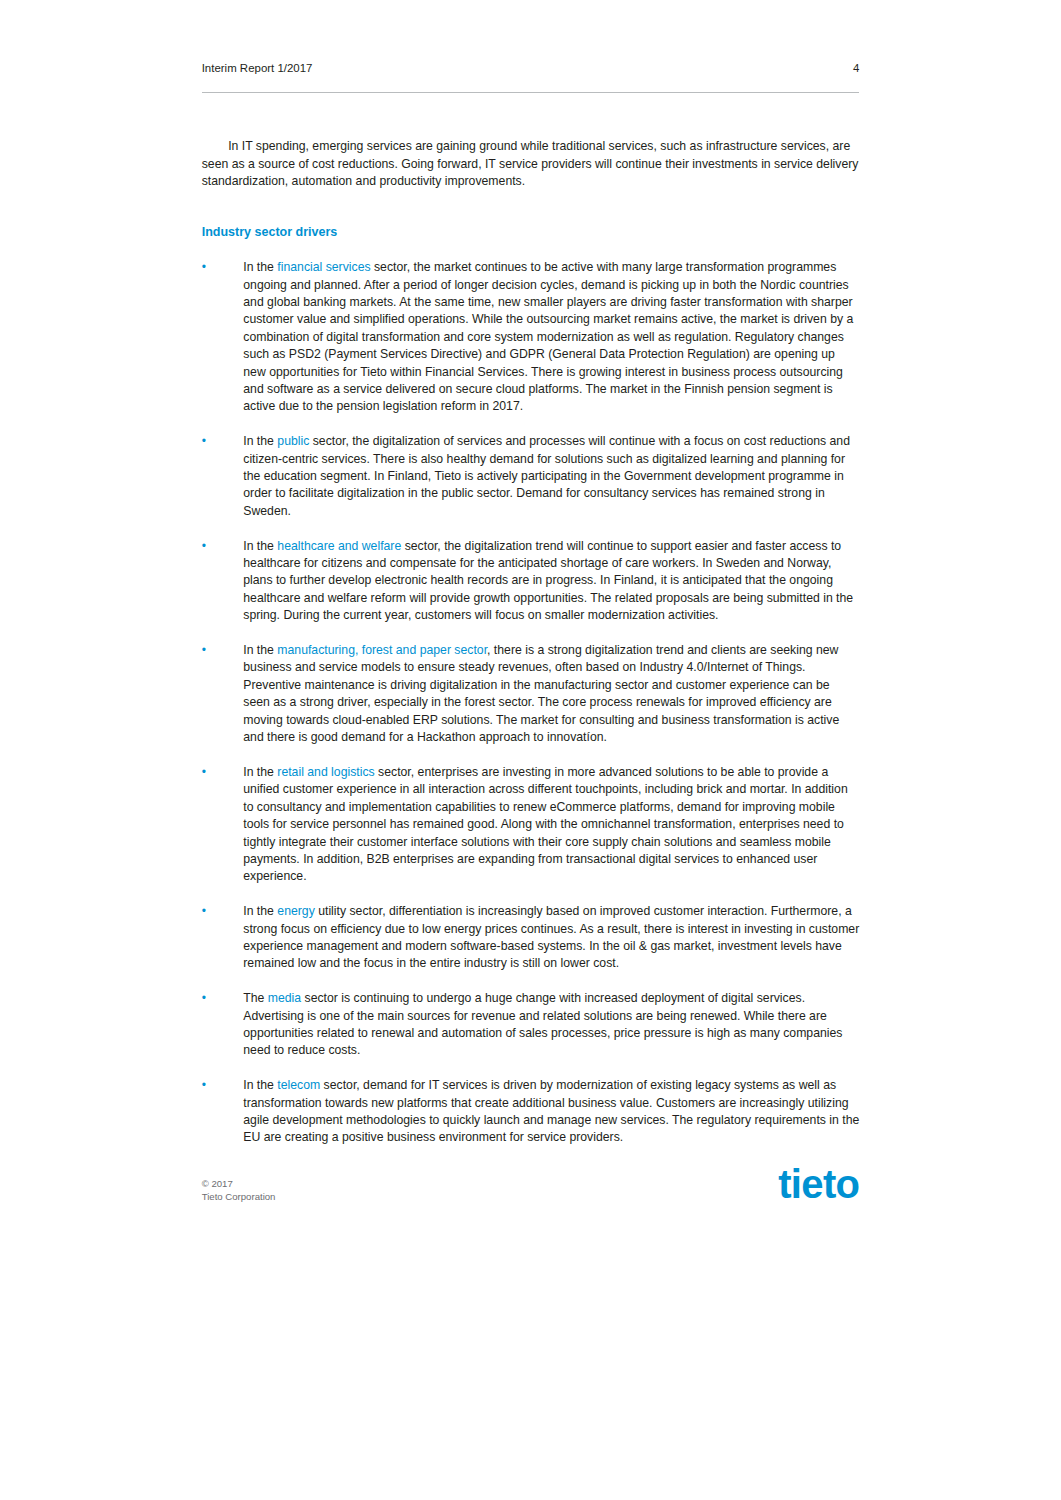Interim Report 1/2017
4
In IT spending, emerging services are gaining ground while traditional services, such as infrastructure services, are seen as a source of cost reductions. Going forward, IT service providers will continue their investments in service delivery standardization, automation and productivity improvements.
Industry sector drivers
In the financial services sector, the market continues to be active with many large transformation programmes ongoing and planned. After a period of longer decision cycles, demand is picking up in both the Nordic countries and global banking markets. At the same time, new smaller players are driving faster transformation with sharper customer value and simplified operations. While the outsourcing market remains active, the market is driven by a combination of digital transformation and core system modernization as well as regulation. Regulatory changes such as PSD2 (Payment Services Directive) and GDPR (General Data Protection Regulation) are opening up new opportunities for Tieto within Financial Services. There is growing interest in business process outsourcing and software as a service delivered on secure cloud platforms. The market in the Finnish pension segment is active due to the pension legislation reform in 2017.
In the public sector, the digitalization of services and processes will continue with a focus on cost reductions and citizen-centric services. There is also healthy demand for solutions such as digitalized learning and planning for the education segment. In Finland, Tieto is actively participating in the Government development programme in order to facilitate digitalization in the public sector. Demand for consultancy services has remained strong in Sweden.
In the healthcare and welfare sector, the digitalization trend will continue to support easier and faster access to healthcare for citizens and compensate for the anticipated shortage of care workers. In Sweden and Norway, plans to further develop electronic health records are in progress. In Finland, it is anticipated that the ongoing healthcare and welfare reform will provide growth opportunities. The related proposals are being submitted in the spring. During the current year, customers will focus on smaller modernization activities.
In the manufacturing, forest and paper sector, there is a strong digitalization trend and clients are seeking new business and service models to ensure steady revenues, often based on Industry 4.0/Internet of Things. Preventive maintenance is driving digitalization in the manufacturing sector and customer experience can be seen as a strong driver, especially in the forest sector. The core process renewals for improved efficiency are moving towards cloud-enabled ERP solutions. The market for consulting and business transformation is active and there is good demand for a Hackathon approach to innovatíon.
In the retail and logistics sector, enterprises are investing in more advanced solutions to be able to provide a unified customer experience in all interaction across different touchpoints, including brick and mortar. In addition to consultancy and implementation capabilities to renew eCommerce platforms, demand for improving mobile tools for service personnel has remained good. Along with the omnichannel transformation, enterprises need to tightly integrate their customer interface solutions with their core supply chain solutions and seamless mobile payments. In addition, B2B enterprises are expanding from transactional digital services to enhanced user experience.
In the energy utility sector, differentiation is increasingly based on improved customer interaction. Furthermore, a strong focus on efficiency due to low energy prices continues. As a result, there is interest in investing in customer experience management and modern software-based systems. In the oil & gas market, investment levels have remained low and the focus in the entire industry is still on lower cost.
The media sector is continuing to undergo a huge change with increased deployment of digital services. Advertising is one of the main sources for revenue and related solutions are being renewed. While there are opportunities related to renewal and automation of sales processes, price pressure is high as many companies need to reduce costs.
In the telecom sector, demand for IT services is driven by modernization of existing legacy systems as well as transformation towards new platforms that create additional business value. Customers are increasingly utilizing agile development methodologies to quickly launch and manage new services. The regulatory requirements in the EU are creating a positive business environment for service providers.
© 2017
Tieto Corporation
tieto